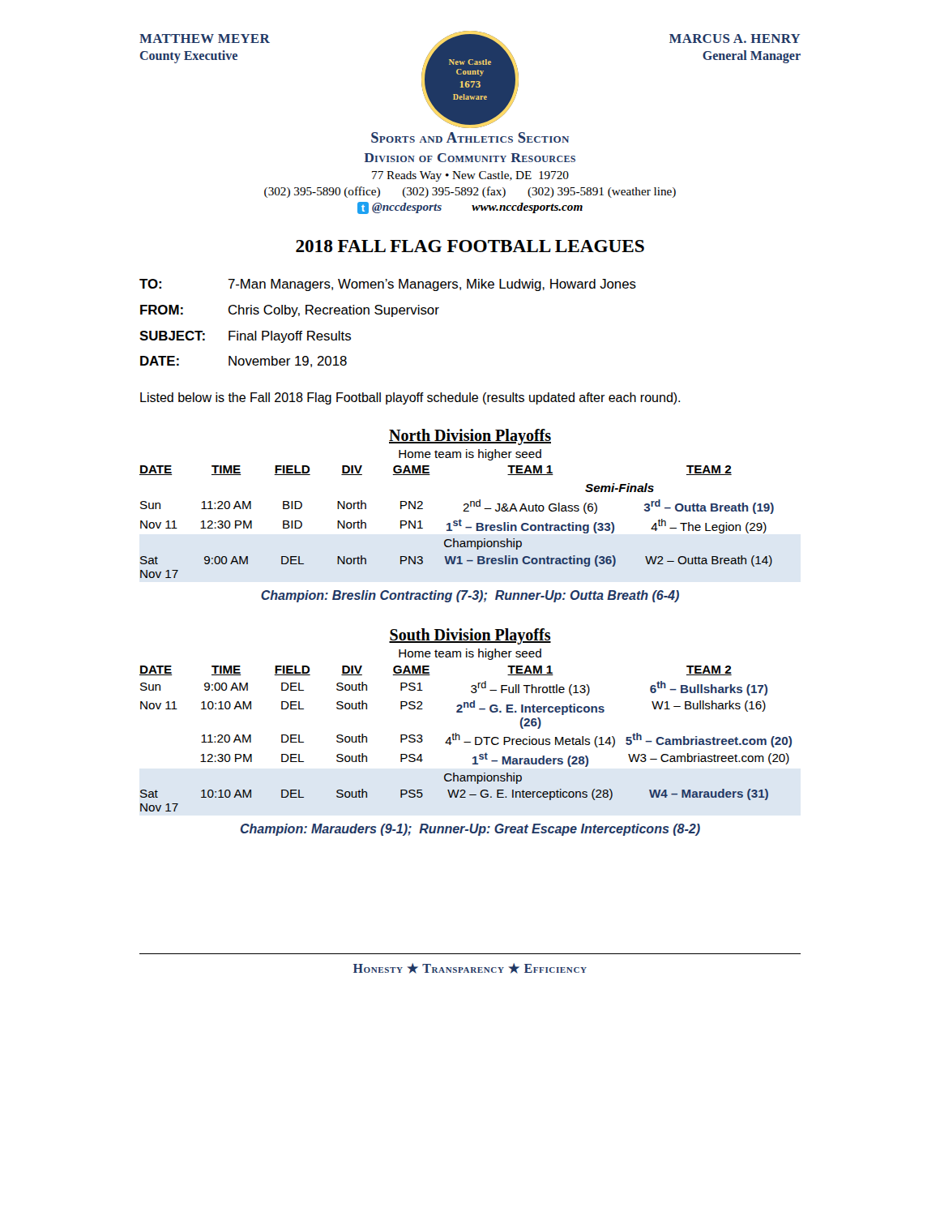MATTHEW MEYER
County Executive
MARCUS A. HENRY
General Manager
New Castle
County
1673
Delaware
Sports and Athletics Section
Division of Community Resources
77 Reads Way • New Castle, DE 19720
(302) 395-5890 (office) (302) 395-5892 (fax) (302) 395-5891 (weather line)
t@nccdesports www.nccdesports.com
2018 FALL FLAG FOOTBALL LEAGUES
| TO: | 7-Man Managers, Women’s Managers, Mike Ludwig, Howard Jones |
| FROM: | Chris Colby, Recreation Supervisor |
| SUBJECT: | Final Playoff Results |
| DATE: | November 19, 2018 |
Listed below is the Fall 2018 Flag Football playoff schedule (results updated after each round).
North Division Playoffs
Home team is higher seed
| DATE | TIME | FIELD | DIV | GAME | TEAM 1 | TEAM 2 |
| --- | --- | --- | --- | --- | --- | --- |
| | Semi-Finals |
| Sun | 11:20 AM | BID | North | PN2 | 2 nd – J&A Auto Glass (6) | 3 rd – Outta Breath (19) |
| Nov 11 | 12:30 PM | BID | North | PN1 | 1 st – Breslin Contracting (33) | 4 th – The Legion (29) |
| | Championship |
| Sat Nov 17 | 9:00 AM | DEL | North | PN3 | W1 – Breslin Contracting (36) | W2 – Outta Breath (14) |
Champion: Breslin Contracting (7-3); Runner-Up: Outta Breath (6-4)
South Division Playoffs
Home team is higher seed
| DATE | TIME | FIELD | DIV | GAME | TEAM 1 | TEAM 2 |
| --- | --- | --- | --- | --- | --- | --- |
| Sun | 9:00 AM | DEL | South | PS1 | 3 rd – Full Throttle (13) | 6 th – Bullsharks (17) |
| Nov 11 | 10:10 AM | DEL | South | PS2 | 2 nd – G. E. Intercepticons (26) | W1 – Bullsharks (16) |
| | 11:20 AM | DEL | South | PS3 | 4 th – DTC Precious Metals (14) | 5 th – Cambriastreet.com (20) |
| | 12:30 PM | DEL | South | PS4 | 1 st – Marauders (28) | W3 – Cambriastreet.com (20) |
| | Championship |
| Sat Nov 17 | 10:10 AM | DEL | South | PS5 | W2 – G. E. Intercepticons (28) | W4 – Marauders (31) |
Champion: Marauders (9-1); Runner-Up: Great Escape Intercepticons (8-2)
Honesty ★ Transparency ★ Efficiency